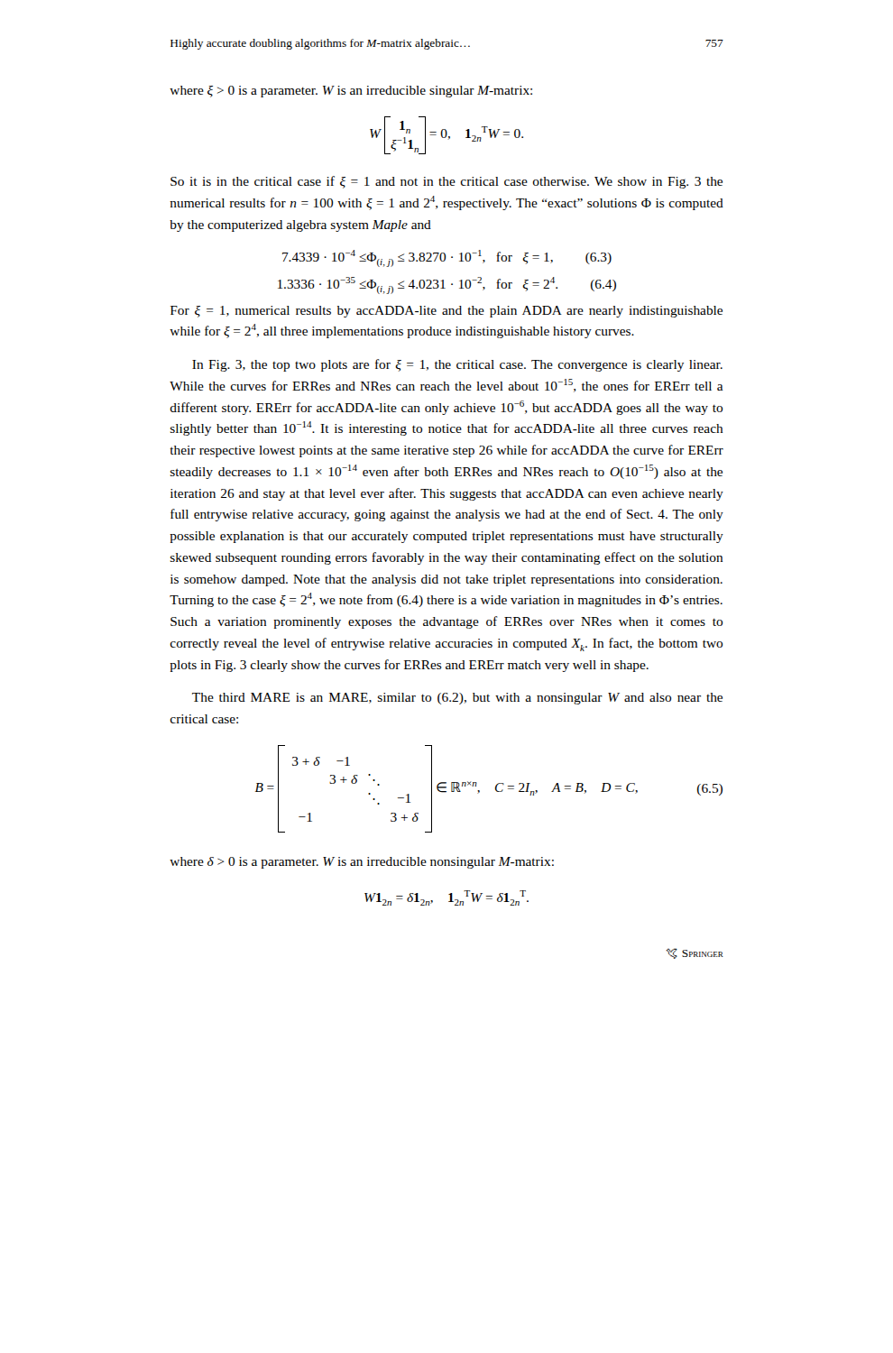Highly accurate doubling algorithms for M-matrix algebraic… 757
where ξ > 0 is a parameter. W is an irreducible singular M-matrix:
W 1n
ξ−11n = 0, 12nTW = 0.
So it is in the critical case if ξ = 1 and not in the critical case otherwise. We show in Fig. 3 the numerical results for n = 100 with ξ = 1 and 24, respectively. The “exact” solutions Φ is computed by the computerized algebra system Maple and
7.4339 · 10−4 ≤Φ(i, j) ≤ 3.8270 · 10−1, for ξ = 1, (6.3)
1.3336 · 10−35 ≤Φ(i, j) ≤ 4.0231 · 10−2, for ξ = 24. (6.4)
For ξ = 1, numerical results by accADDA-lite and the plain ADDA are nearly indistinguishable while for ξ = 24, all three implementations produce indistinguishable history curves.
In Fig. 3, the top two plots are for ξ = 1, the critical case. The convergence is clearly linear. While the curves for ERRes and NRes can reach the level about 10−15, the ones for ERErr tell a different story. ERErr for accADDA-lite can only achieve 10−6, but accADDA goes all the way to slightly better than 10−14. It is interesting to notice that for accADDA-lite all three curves reach their respective lowest points at the same iterative step 26 while for accADDA the curve for ERErr steadily decreases to 1.1 × 10−14 even after both ERRes and NRes reach to O(10−15) also at the iteration 26 and stay at that level ever after. This suggests that accADDA can even achieve nearly full entrywise relative accuracy, going against the analysis we had at the end of Sect. 4. The only possible explanation is that our accurately computed triplet representations must have structurally skewed subsequent rounding errors favorably in the way their contaminating effect on the solution is somehow damped. Note that the analysis did not take triplet representations into consideration. Turning to the case ξ = 24, we note from (6.4) there is a wide variation in magnitudes in Φ’s entries. Such a variation prominently exposes the advantage of ERRes over NRes when it comes to correctly reveal the level of entrywise relative accuracies in computed Xk. In fact, the bottom two plots in Fig. 3 clearly show the curves for ERRes and ERErr match very well in shape.
The third MARE is an MARE, similar to (6.2), but with a nonsingular W and also near the critical case:
B =
| 3 + δ | −1 | | |
| | 3 + δ | ⋱ | |
| | | ⋱ | −1 |
| −1 | | | 3 + δ |
∈ ℝn×n, C = 2In, A = B, D = C,
(6.5)
where δ > 0 is a parameter. W is an irreducible nonsingular M-matrix:
W 12n = δ 12n, 12nTW = δ 12nT.
🕊Springer